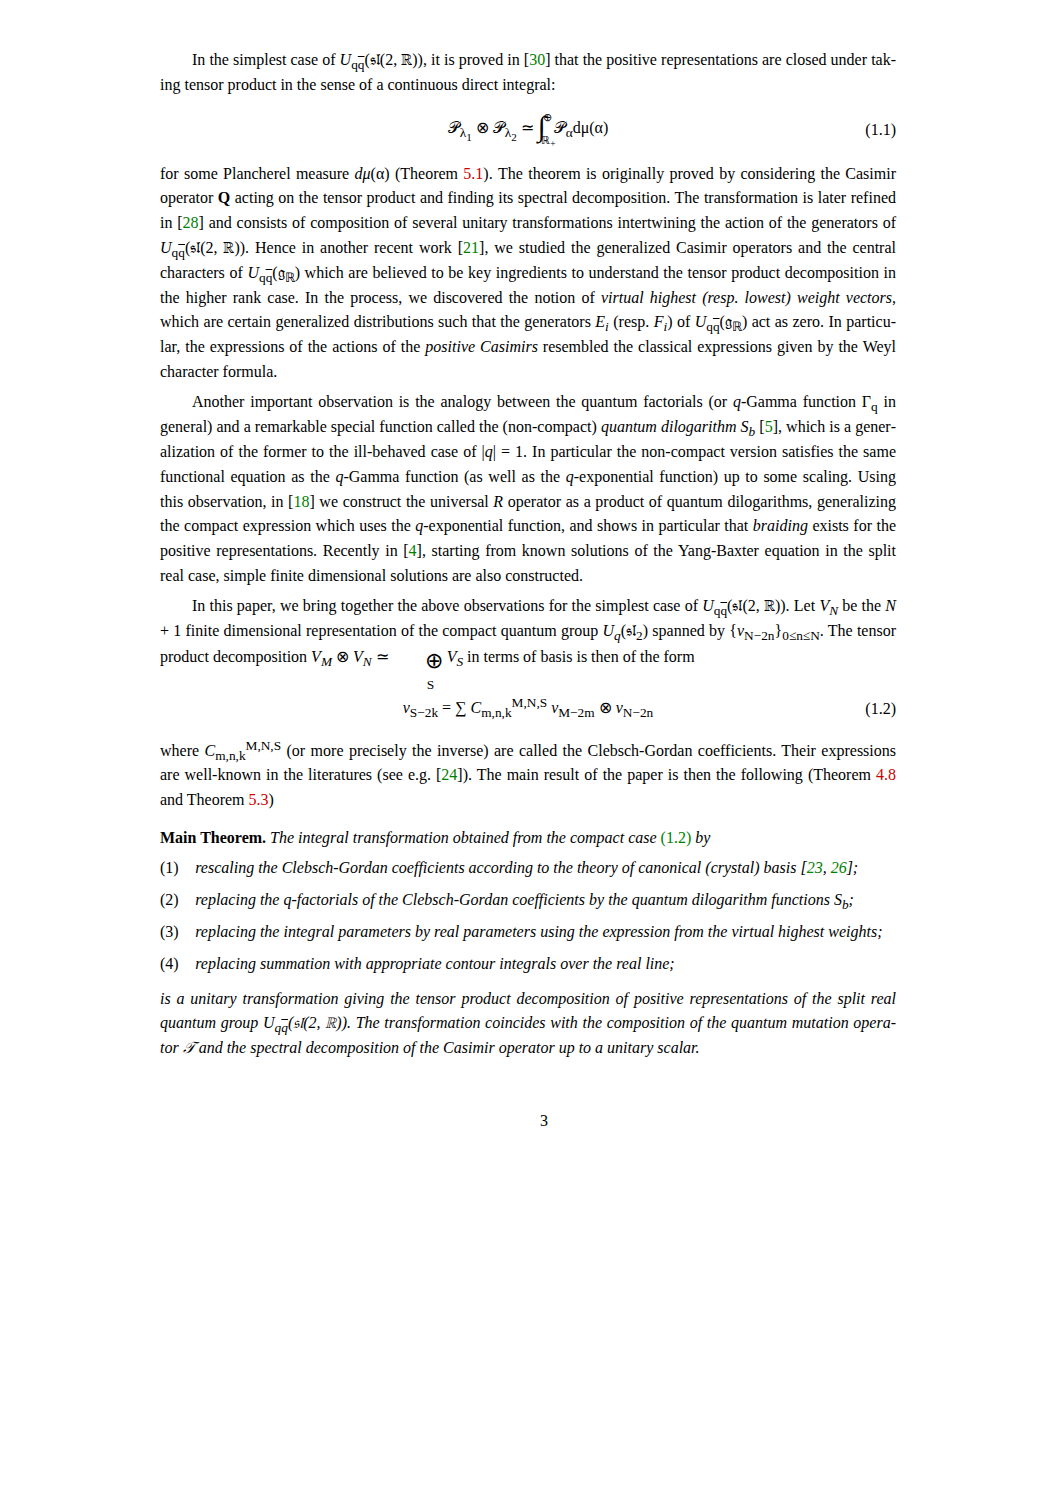In the simplest case of Uqq(𝔰𝔩(2, ℝ)), it is proved in [30] that the positive representations are closed under taking tensor product in the sense of a continuous direct integral:
𝒫λ1 ⊗ 𝒫λ2 ≃ ∫⊕ℝ+ 𝒫αdμ(α) (1.1)
for some Plancherel measure dμ(α) (Theorem 5.1). The theorem is originally proved by considering the Casimir operator Q acting on the tensor product and finding its spectral decomposition. The transformation is later refined in [28] and consists of composition of several unitary transformations intertwining the action of the generators of Uqq(𝔰𝔩(2, ℝ)). Hence in another recent work [21], we studied the generalized Casimir operators and the central characters of Uqq(𝔤ℝ) which are believed to be key ingredients to understand the tensor product decomposition in the higher rank case. In the process, we discovered the notion of virtual highest (resp. lowest) weight vectors, which are certain generalized distributions such that the generators Ei (resp. Fi) of Uqq(𝔤ℝ) act as zero. In particular, the expressions of the actions of the positive Casimirs resembled the classical expressions given by the Weyl character formula.
Another important observation is the analogy between the quantum factorials (or q-Gamma function Γq in general) and a remarkable special function called the (non-compact) quantum dilogarithm Sb [5], which is a generalization of the former to the ill-behaved case of |q| = 1. In particular the non-compact version satisfies the same functional equation as the q-Gamma function (as well as the q-exponential function) up to some scaling. Using this observation, in [18] we construct the universal R operator as a product of quantum dilogarithms, generalizing the compact expression which uses the q-exponential function, and shows in particular that braiding exists for the positive representations. Recently in [4], starting from known solutions of the Yang-Baxter equation in the split real case, simple finite dimensional solutions are also constructed.
In this paper, we bring together the above observations for the simplest case of Uqq(𝔰𝔩(2, ℝ)). Let VN be the N + 1 finite dimensional representation of the compact quantum group Uq(𝔰𝔩2) spanned by {vN−2n}0≤n≤N. The tensor product decomposition VM ⊗ VN ≃ ⊕S VS in terms of basis is then of the form
vS−2k = ∑ Cm,n,kM,N,S vM−2m ⊗ vN−2n (1.2)
where Cm,n,kM,N,S (or more precisely the inverse) are called the Clebsch-Gordan coefficients. Their expressions are well-known in the literatures (see e.g. [24]). The main result of the paper is then the following (Theorem 4.8 and Theorem 5.3)
Main Theorem. The integral transformation obtained from the compact case (1.2) by
rescaling the Clebsch-Gordan coefficients according to the theory of canonical (crystal) basis [23, 26];
replacing the q-factorials of the Clebsch-Gordan coefficients by the quantum dilogarithm functions Sb;
replacing the integral parameters by real parameters using the expression from the virtual highest weights;
replacing summation with appropriate contour integrals over the real line;
is a unitary transformation giving the tensor product decomposition of positive representations of the split real quantum group Uqq(𝔰𝔩(2, ℝ)). The transformation coincides with the composition of the quantum mutation operator 𝒯 and the spectral decomposition of the Casimir operator up to a unitary scalar.
3